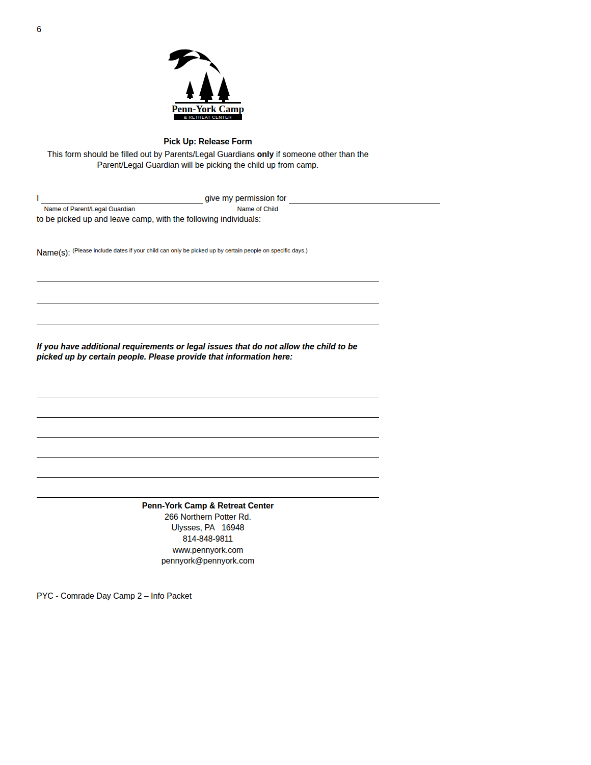6
Penn-York Camp & RETREAT CENTER
Pick Up: Release Form
This form should be filled out by Parents/Legal Guardians only if someone other than the Parent/Legal Guardian will be picking the child up from camp.
I give my permission for
Name of Parent/Legal Guardian Name of Child
to be picked up and leave camp, with the following individuals:
Name(s): (Please include dates if your child can only be picked up by certain people on specific days.)
If you have additional requirements or legal issues that do not allow the child to be picked up by certain people. Please provide that information here:
Penn-York Camp & Retreat Center
266 Northern Potter Rd.
Ulysses, PA 16948
814-848-9811
www.pennyork.com
pennyork@pennyork.com
PYC - Comrade Day Camp 2 – Info Packet